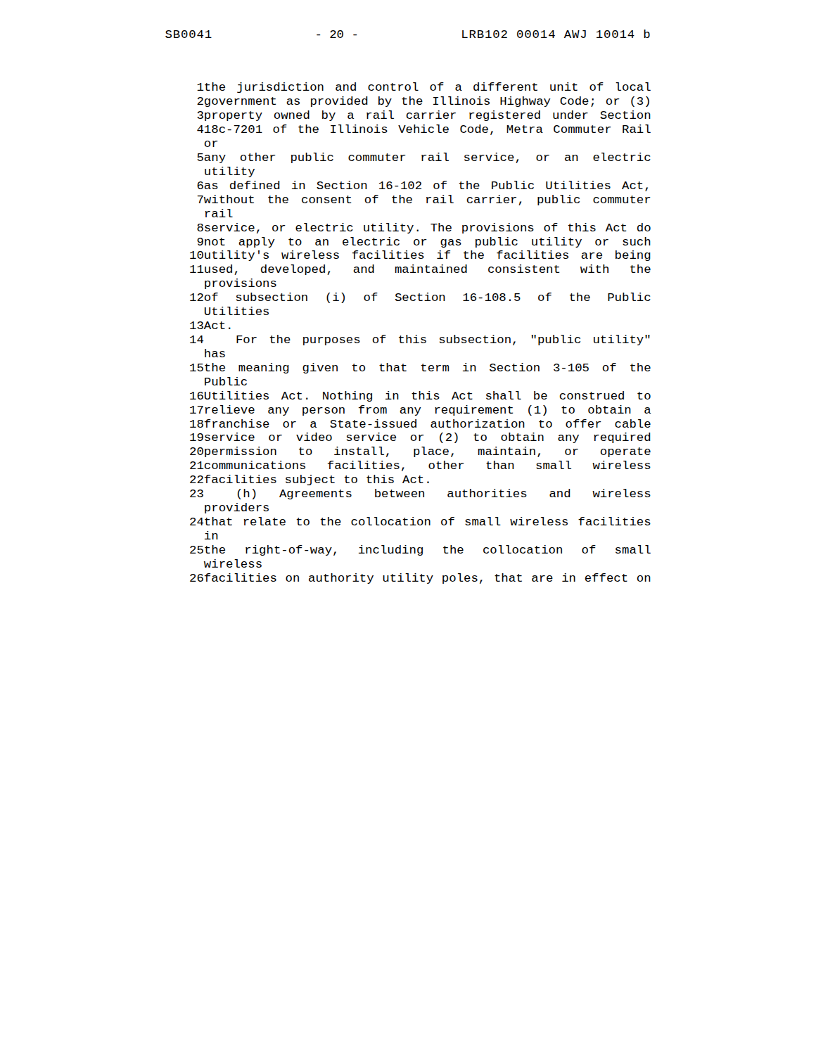SB0041 - 20 - LRB102 00014 AWJ 10014 b
| 1 | the jurisdiction and control of a different unit of local |
| 2 | government as provided by the Illinois Highway Code; or (3) |
| 3 | property owned by a rail carrier registered under Section |
| 4 | 18c-7201 of the Illinois Vehicle Code, Metra Commuter Rail or |
| 5 | any other public commuter rail service, or an electric utility |
| 6 | as defined in Section 16-102 of the Public Utilities Act, |
| 7 | without the consent of the rail carrier, public commuter rail |
| 8 | service, or electric utility. The provisions of this Act do |
| 9 | not apply to an electric or gas public utility or such |
| 10 | utility's wireless facilities if the facilities are being |
| 11 | used, developed, and maintained consistent with the provisions |
| 12 | of subsection (i) of Section 16-108.5 of the Public Utilities |
| 13 | Act. |
| 14 | For the purposes of this subsection, "public utility" has |
| 15 | the meaning given to that term in Section 3-105 of the Public |
| 16 | Utilities Act. Nothing in this Act shall be construed to |
| 17 | relieve any person from any requirement (1) to obtain a |
| 18 | franchise or a State-issued authorization to offer cable |
| 19 | service or video service or (2) to obtain any required |
| 20 | permission to install, place, maintain, or operate |
| 21 | communications facilities, other than small wireless |
| 22 | facilities subject to this Act. |
| 23 | (h) Agreements between authorities and wireless providers |
| 24 | that relate to the collocation of small wireless facilities in |
| 25 | the right-of-way, including the collocation of small wireless |
| 26 | facilities on authority utility poles, that are in effect on |